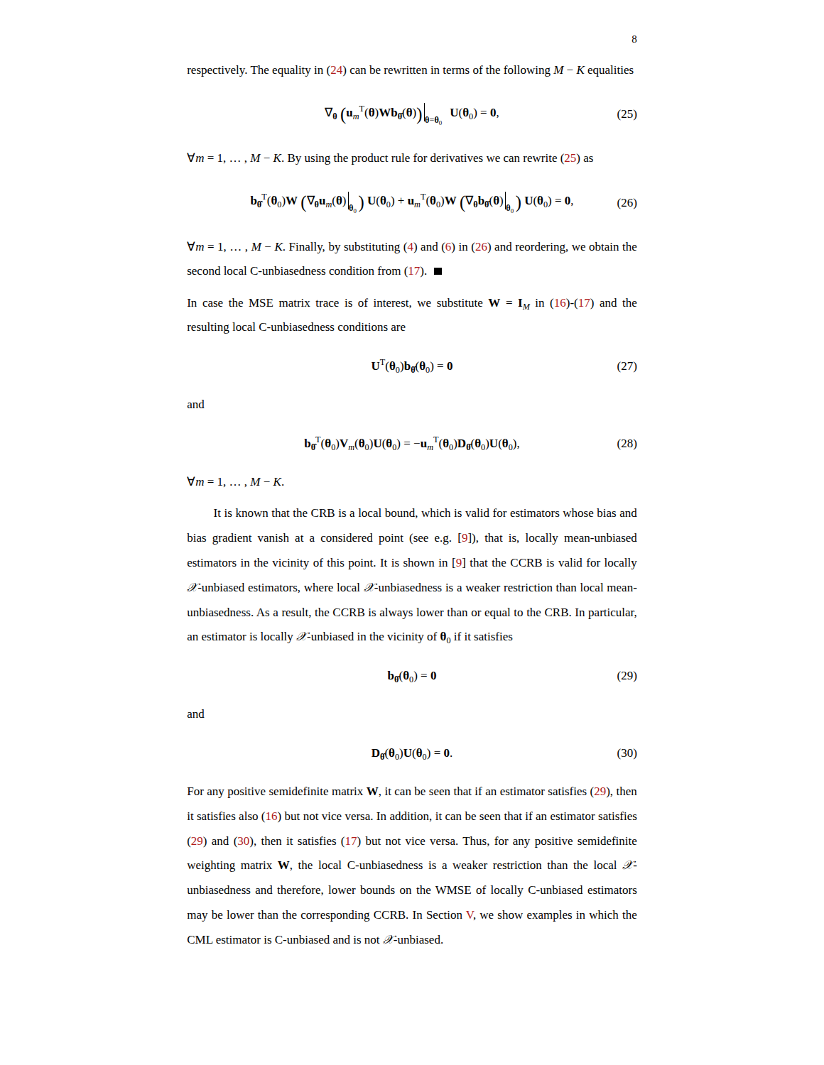8
respectively. The equality in (24) can be rewritten in terms of the following M − K equalities
∇θ (umT(θ)Wbθ̂(θ)) θ=θ0 U(θ0) = 0, (25)
∀m = 1, … , M − K. By using the product rule for derivatives we can rewrite (25) as
bθ̂T(θ0)W (∇θum(θ) θ0) U(θ0) + umT(θ0)W (∇θbθ̂(θ) θ0) U(θ0) = 0, (26)
∀m = 1, … , M − K. Finally, by substituting (4) and (6) in (26) and reordering, we obtain the second local C-unbiasedness condition from (17).
In case the MSE matrix trace is of interest, we substitute W = IM in (16)-(17) and the resulting local C-unbiasedness conditions are
UT(θ0)bθ̂(θ0) = 0 (27)
and
bθ̂T(θ0)Vm(θ0)U(θ0) = −umT(θ0)Dθ̂(θ0)U(θ0), (28)
∀m = 1, … , M − K.
It is known that the CRB is a local bound, which is valid for estimators whose bias and bias gradient vanish at a considered point (see e.g. [9]), that is, locally mean-unbiased estimators in the vicinity of this point. It is shown in [9] that the CCRB is valid for locally 𝒳-unbiased estimators, where local 𝒳-unbiasedness is a weaker restriction than local mean-unbiasedness. As a result, the CCRB is always lower than or equal to the CRB. In particular, an estimator is locally 𝒳-unbiased in the vicinity of θ0 if it satisfies
bθ̂(θ0) = 0 (29)
and
Dθ̂(θ0)U(θ0) = 0. (30)
For any positive semidefinite matrix W, it can be seen that if an estimator satisfies (29), then it satisfies also (16) but not vice versa. In addition, it can be seen that if an estimator satisfies (29) and (30), then it satisfies (17) but not vice versa. Thus, for any positive semidefinite weighting matrix W, the local C-unbiasedness is a weaker restriction than the local 𝒳-unbiasedness and therefore, lower bounds on the WMSE of locally C-unbiased estimators may be lower than the corresponding CCRB. In Section V, we show examples in which the CML estimator is C-unbiased and is not 𝒳-unbiased.